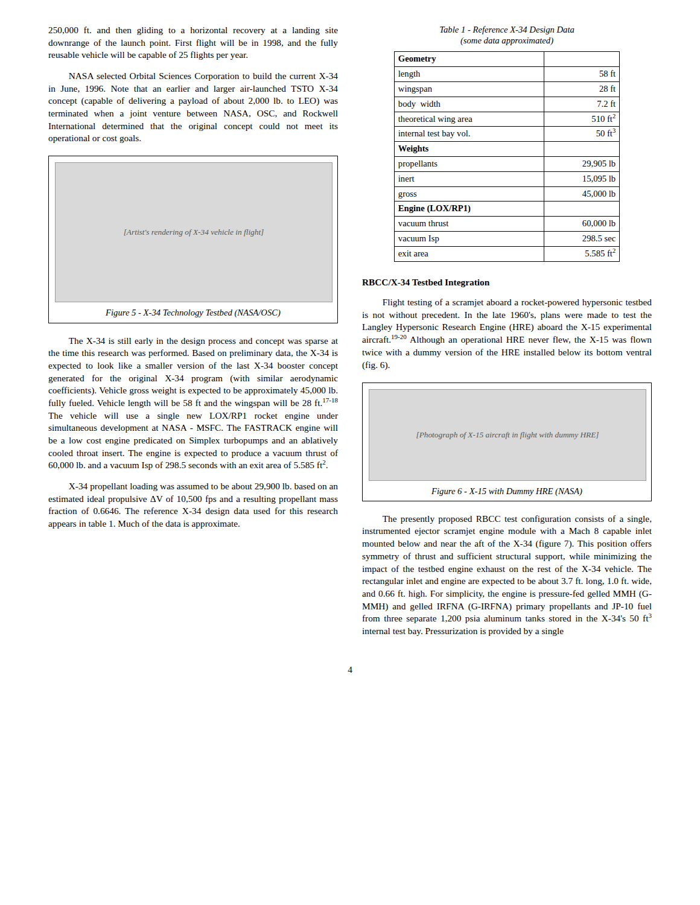250,000 ft. and then gliding to a horizontal recovery at a landing site downrange of the launch point. First flight will be in 1998, and the fully reusable vehicle will be capable of 25 flights per year.
NASA selected Orbital Sciences Corporation to build the current X-34 in June, 1996. Note that an earlier and larger air-launched TSTO X-34 concept (capable of delivering a payload of about 2,000 lb. to LEO) was terminated when a joint venture between NASA, OSC, and Rockwell International determined that the original concept could not meet its operational or cost goals.
[Artist's rendering of X-34 vehicle in flight]
Figure 5 - X-34 Technology Testbed (NASA/OSC)
The X-34 is still early in the design process and concept was sparse at the time this research was performed. Based on preliminary data, the X-34 is expected to look like a smaller version of the last X-34 booster concept generated for the original X-34 program (with similar aerodynamic coefficients). Vehicle gross weight is expected to be approximately 45,000 lb. fully fueled. Vehicle length will be 58 ft and the wingspan will be 28 ft.17-18 The vehicle will use a single new LOX/RP1 rocket engine under simultaneous development at NASA - MSFC. The FASTRACK engine will be a low cost engine predicated on Simplex turbopumps and an ablatively cooled throat insert. The engine is expected to produce a vacuum thrust of 60,000 lb. and a vacuum Isp of 298.5 seconds with an exit area of 5.585 ft2.
X-34 propellant loading was assumed to be about 29,900 lb. based on an estimated ideal propulsive ΔV of 10,500 fps and a resulting propellant mass fraction of 0.6646. The reference X-34 design data used for this research appears in table 1. Much of the data is approximate.
Table 1 - Reference X-34 Design Data
(some data approximated)
| Geometry | |
| length | 58 ft |
| wingspan | 28 ft |
| body width | 7.2 ft |
| theoretical wing area | 510 ft 2 |
| internal test bay vol. | 50 ft 3 |
| Weights | |
| propellants | 29,905 lb |
| inert | 15,095 lb |
| gross | 45,000 lb |
| Engine (LOX/RP1) | |
| vacuum thrust | 60,000 lb |
| vacuum Isp | 298.5 sec |
| exit area | 5.585 ft 2 |
RBCC/X-34 Testbed Integration
Flight testing of a scramjet aboard a rocket-powered hypersonic testbed is not without precedent. In the late 1960's, plans were made to test the Langley Hypersonic Research Engine (HRE) aboard the X-15 experimental aircraft.19-20 Although an operational HRE never flew, the X-15 was flown twice with a dummy version of the HRE installed below its bottom ventral (fig. 6).
[Photograph of X-15 aircraft in flight with dummy HRE]
Figure 6 - X-15 with Dummy HRE (NASA)
The presently proposed RBCC test configuration consists of a single, instrumented ejector scramjet engine module with a Mach 8 capable inlet mounted below and near the aft of the X-34 (figure 7). This position offers symmetry of thrust and sufficient structural support, while minimizing the impact of the testbed engine exhaust on the rest of the X-34 vehicle. The rectangular inlet and engine are expected to be about 3.7 ft. long, 1.0 ft. wide, and 0.66 ft. high. For simplicity, the engine is pressure-fed gelled MMH (G-MMH) and gelled IRFNA (G-IRFNA) primary propellants and JP-10 fuel from three separate 1,200 psia aluminum tanks stored in the X-34's 50 ft3 internal test bay. Pressurization is provided by a single
4